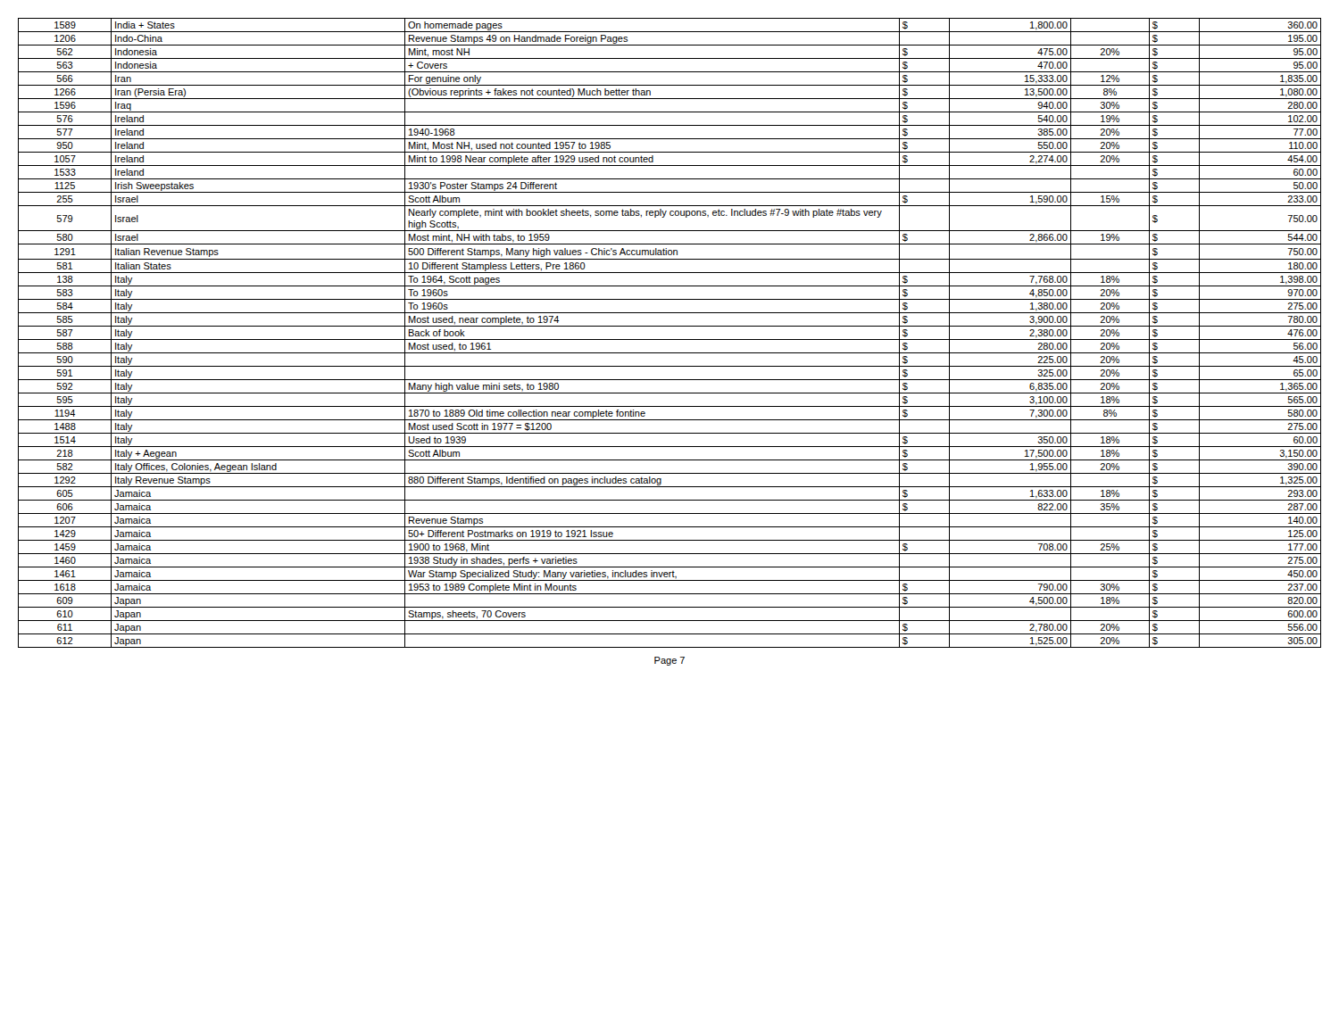| 1589 | India + States | On homemade pages | $ | 1,800.00 | | $ | 360.00 |
| 1206 | Indo-China | Revenue Stamps 49 on Handmade Foreign Pages | | | | $ | 195.00 |
| 562 | Indonesia | Mint, most NH | $ | 475.00 | 20% | $ | 95.00 |
| 563 | Indonesia | + Covers | $ | 470.00 | | $ | 95.00 |
| 566 | Iran | For genuine only | $ | 15,333.00 | 12% | $ | 1,835.00 |
| 1266 | Iran (Persia Era) | (Obvious reprints + fakes not counted) Much better than | $ | 13,500.00 | 8% | $ | 1,080.00 |
| 1596 | Iraq | | $ | 940.00 | 30% | $ | 280.00 |
| 576 | Ireland | | $ | 540.00 | 19% | $ | 102.00 |
| 577 | Ireland | 1940-1968 | $ | 385.00 | 20% | $ | 77.00 |
| 950 | Ireland | Mint, Most NH, used not counted 1957 to 1985 | $ | 550.00 | 20% | $ | 110.00 |
| 1057 | Ireland | Mint to 1998 Near complete after 1929 used not counted | $ | 2,274.00 | 20% | $ | 454.00 |
| 1533 | Ireland | | | | | $ | 60.00 |
| 1125 | Irish Sweepstakes | 1930's Poster Stamps 24 Different | | | | $ | 50.00 |
| 255 | Israel | Scott Album | $ | 1,590.00 | 15% | $ | 233.00 |
| 579 | Israel | Nearly complete, mint with booklet sheets, some tabs, reply coupons, etc. Includes #7-9 with plate #tabs very high Scotts, | | | | $ | 750.00 |
| 580 | Israel | Most mint, NH with tabs, to 1959 | $ | 2,866.00 | 19% | $ | 544.00 |
| 1291 | Italian Revenue Stamps | 500 Different Stamps, Many high values - Chic's Accumulation | | | | $ | 750.00 |
| 581 | Italian States | 10 Different Stampless Letters, Pre 1860 | | | | $ | 180.00 |
| 138 | Italy | To 1964, Scott pages | $ | 7,768.00 | 18% | $ | 1,398.00 |
| 583 | Italy | To 1960s | $ | 4,850.00 | 20% | $ | 970.00 |
| 584 | Italy | To 1960s | $ | 1,380.00 | 20% | $ | 275.00 |
| 585 | Italy | Most used, near complete, to 1974 | $ | 3,900.00 | 20% | $ | 780.00 |
| 587 | Italy | Back of book | $ | 2,380.00 | 20% | $ | 476.00 |
| 588 | Italy | Most used, to 1961 | $ | 280.00 | 20% | $ | 56.00 |
| 590 | Italy | | $ | 225.00 | 20% | $ | 45.00 |
| 591 | Italy | | $ | 325.00 | 20% | $ | 65.00 |
| 592 | Italy | Many high value mini sets, to 1980 | $ | 6,835.00 | 20% | $ | 1,365.00 |
| 595 | Italy | | $ | 3,100.00 | 18% | $ | 565.00 |
| 1194 | Italy | 1870 to 1889 Old time collection near complete fontine | $ | 7,300.00 | 8% | $ | 580.00 |
| 1488 | Italy | Most used Scott in 1977 = $1200 | | | | $ | 275.00 |
| 1514 | Italy | Used to 1939 | $ | 350.00 | 18% | $ | 60.00 |
| 218 | Italy + Aegean | Scott Album | $ | 17,500.00 | 18% | $ | 3,150.00 |
| 582 | Italy Offices, Colonies, Aegean Island | | $ | 1,955.00 | 20% | $ | 390.00 |
| 1292 | Italy Revenue Stamps | 880 Different Stamps, Identified on pages includes catalog | | | | $ | 1,325.00 |
| 605 | Jamaica | | $ | 1,633.00 | 18% | $ | 293.00 |
| 606 | Jamaica | | $ | 822.00 | 35% | $ | 287.00 |
| 1207 | Jamaica | Revenue Stamps | | | | $ | 140.00 |
| 1429 | Jamaica | 50+ Different Postmarks on 1919 to 1921 Issue | | | | $ | 125.00 |
| 1459 | Jamaica | 1900 to 1968, Mint | $ | 708.00 | 25% | $ | 177.00 |
| 1460 | Jamaica | 1938 Study in shades, perfs + varieties | | | | $ | 275.00 |
| 1461 | Jamaica | War Stamp Specialized Study: Many varieties, includes invert, | | | | $ | 450.00 |
| 1618 | Jamaica | 1953 to 1989 Complete Mint in Mounts | $ | 790.00 | 30% | $ | 237.00 |
| 609 | Japan | | $ | 4,500.00 | 18% | $ | 820.00 |
| 610 | Japan | Stamps, sheets, 70 Covers | | | | $ | 600.00 |
| 611 | Japan | | $ | 2,780.00 | 20% | $ | 556.00 |
| 612 | Japan | | $ | 1,525.00 | 20% | $ | 305.00 |
Page 7